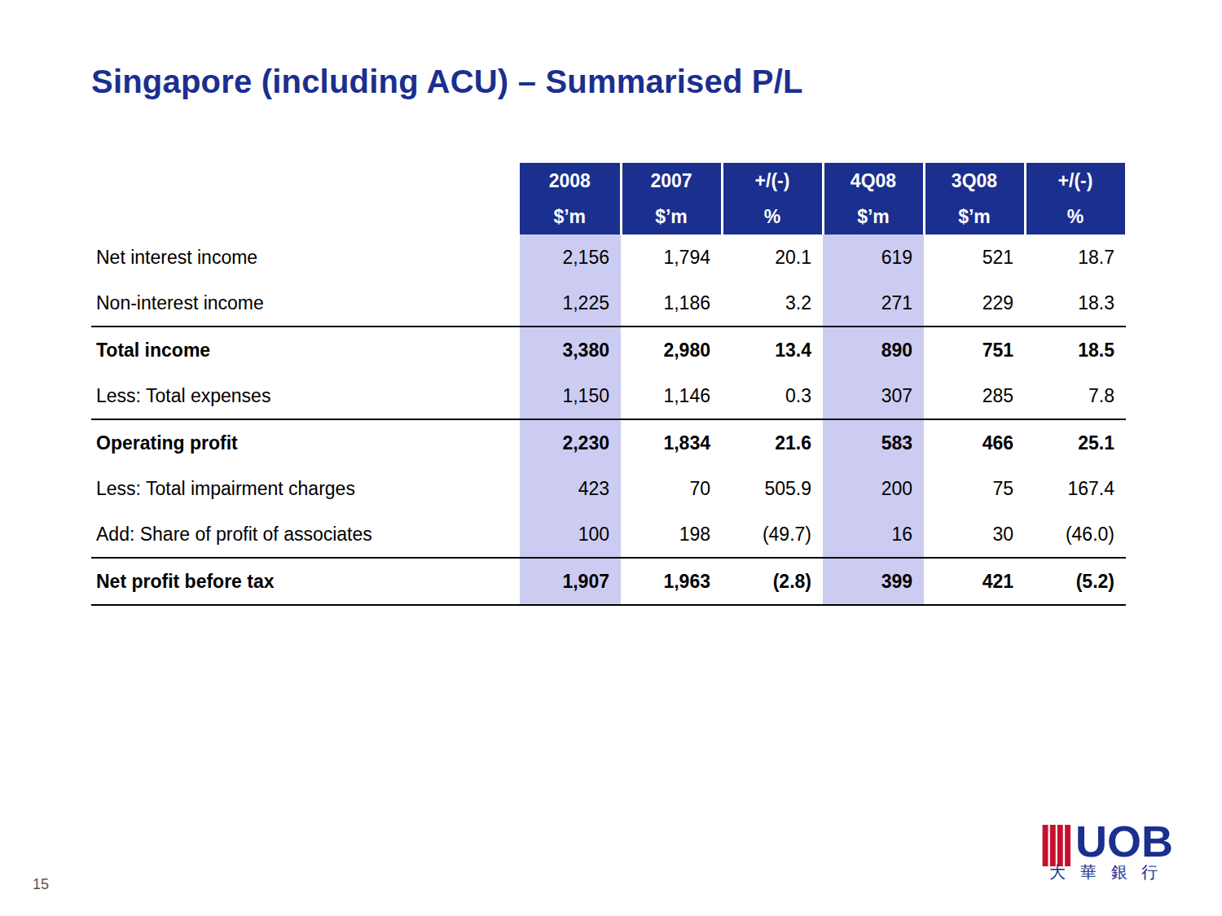Singapore (including ACU) – Summarised P/L
| | 2008 | 2007 | +/(-) | 4Q08 | 3Q08 | +/(-) |
| --- | --- | --- | --- | --- | --- | --- |
| | $’m | $’m | % | $’m | $’m | % |
| Net interest income | 2,156 | 1,794 | 20.1 | 619 | 521 | 18.7 |
| Non-interest income | 1,225 | 1,186 | 3.2 | 271 | 229 | 18.3 |
| Total income | 3,380 | 2,980 | 13.4 | 890 | 751 | 18.5 |
| Less: Total expenses | 1,150 | 1,146 | 0.3 | 307 | 285 | 7.8 |
| Operating profit | 2,230 | 1,834 | 21.6 | 583 | 466 | 25.1 |
| Less: Total impairment charges | 423 | 70 | 505.9 | 200 | 75 | 167.4 |
| Add: Share of profit of associates | 100 | 198 | (49.7) | 16 | 30 | (46.0) |
| Net profit before tax | 1,907 | 1,963 | (2.8) | 399 | 421 | (5.2) |
15
||||UOB
大 華 銀 行